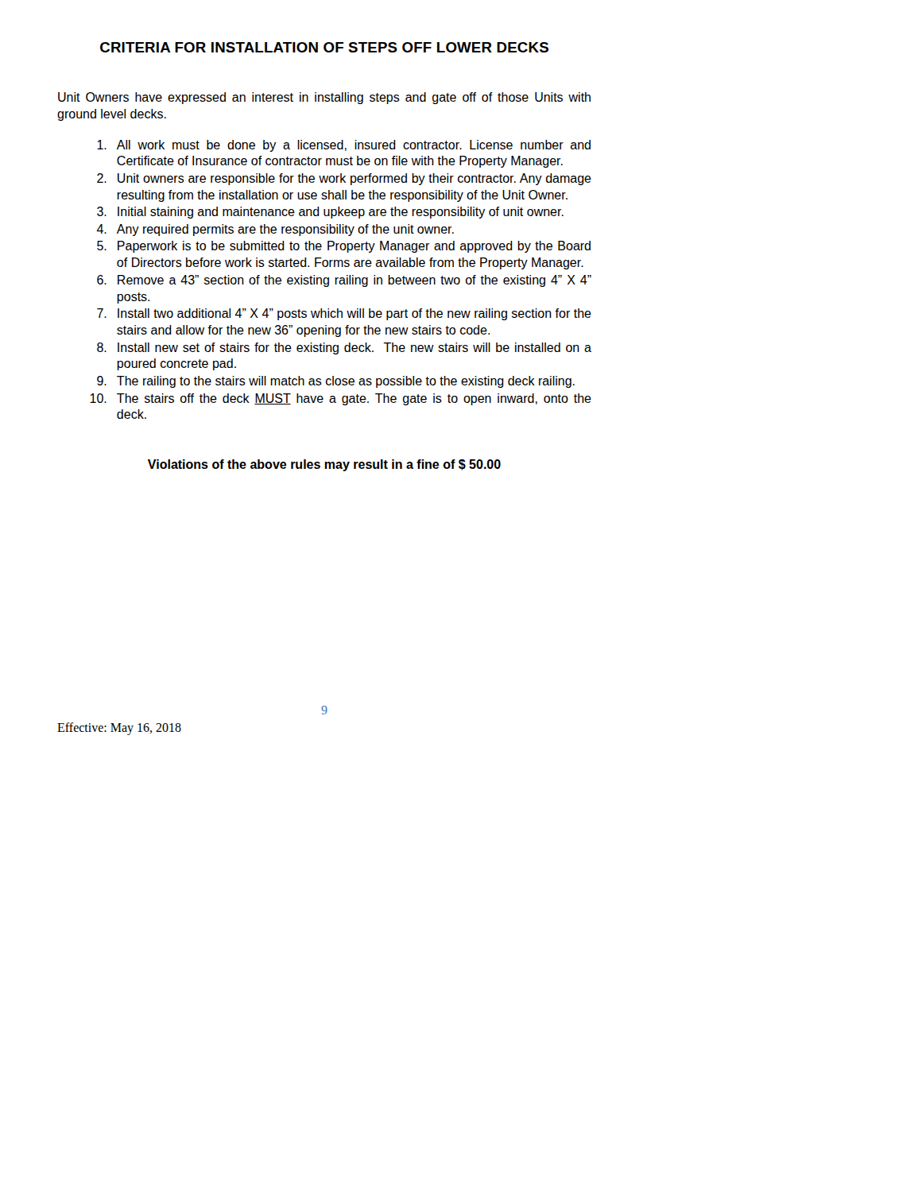CRITERIA FOR INSTALLATION OF STEPS OFF LOWER DECKS
Unit Owners have expressed an interest in installing steps and gate off of those Units with ground level decks.
All work must be done by a licensed, insured contractor. License number and Certificate of Insurance of contractor must be on file with the Property Manager.
Unit owners are responsible for the work performed by their contractor. Any damage resulting from the installation or use shall be the responsibility of the Unit Owner.
Initial staining and maintenance and upkeep are the responsibility of unit owner.
Any required permits are the responsibility of the unit owner.
Paperwork is to be submitted to the Property Manager and approved by the Board of Directors before work is started. Forms are available from the Property Manager.
Remove a 43” section of the existing railing in between two of the existing 4” X 4” posts.
Install two additional 4” X 4” posts which will be part of the new railing section for the stairs and allow for the new 36” opening for the new stairs to code.
Install new set of stairs for the existing deck. The new stairs will be installed on a poured concrete pad.
The railing to the stairs will match as close as possible to the existing deck railing.
The stairs off the deck MUST have a gate. The gate is to open inward, onto the deck.
Violations of the above rules may result in a fine of $ 50.00
9
Effective: May 16, 2018